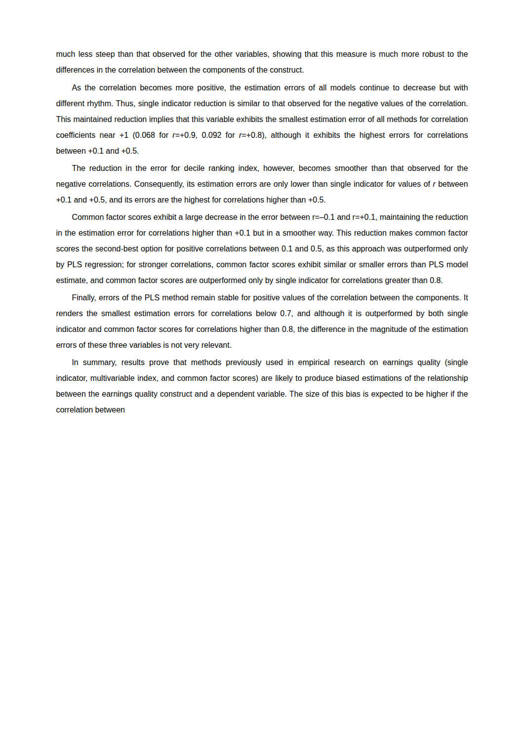much less steep than that observed for the other variables, showing that this measure is much more robust to the differences in the correlation between the components of the construct.
As the correlation becomes more positive, the estimation errors of all models continue to decrease but with different rhythm. Thus, single indicator reduction is similar to that observed for the negative values of the correlation. This maintained reduction implies that this variable exhibits the smallest estimation error of all methods for correlation coefficients near +1 (0.068 for r=+0.9, 0.092 for r=+0.8), although it exhibits the highest errors for correlations between +0.1 and +0.5.
The reduction in the error for decile ranking index, however, becomes smoother than that observed for the negative correlations. Consequently, its estimation errors are only lower than single indicator for values of r between +0.1 and +0.5, and its errors are the highest for correlations higher than +0.5.
Common factor scores exhibit a large decrease in the error between r=–0.1 and r=+0.1, maintaining the reduction in the estimation error for correlations higher than +0.1 but in a smoother way. This reduction makes common factor scores the second-best option for positive correlations between 0.1 and 0.5, as this approach was outperformed only by PLS regression; for stronger correlations, common factor scores exhibit similar or smaller errors than PLS model estimate, and common factor scores are outperformed only by single indicator for correlations greater than 0.8.
Finally, errors of the PLS method remain stable for positive values of the correlation between the components. It renders the smallest estimation errors for correlations below 0.7, and although it is outperformed by both single indicator and common factor scores for correlations higher than 0.8, the difference in the magnitude of the estimation errors of these three variables is not very relevant.
In summary, results prove that methods previously used in empirical research on earnings quality (single indicator, multivariable index, and common factor scores) are likely to produce biased estimations of the relationship between the earnings quality construct and a dependent variable. The size of this bias is expected to be higher if the correlation between